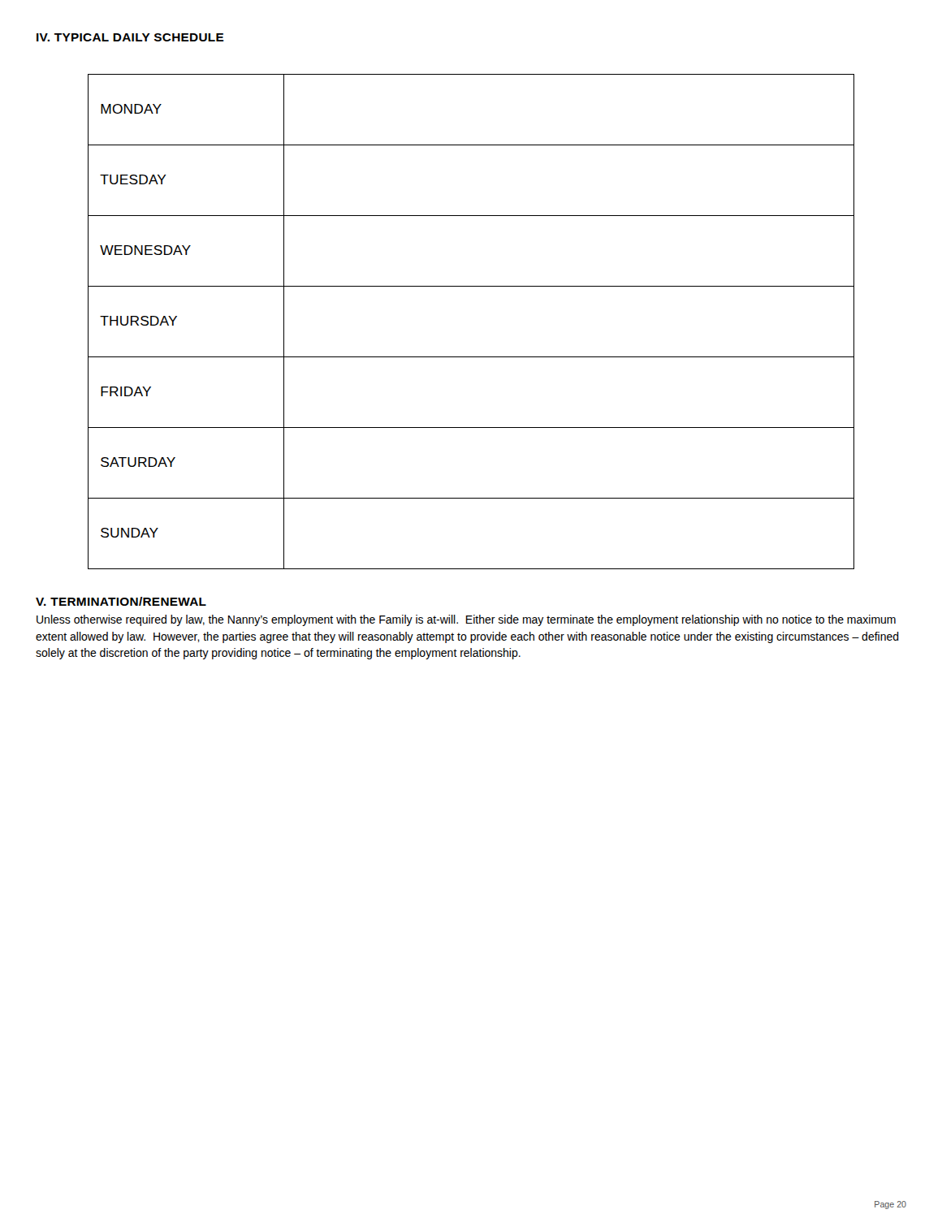IV. TYPICAL DAILY SCHEDULE
| MONDAY | |
| TUESDAY | |
| WEDNESDAY | |
| THURSDAY | |
| FRIDAY | |
| SATURDAY | |
| SUNDAY | |
V. TERMINATION/RENEWAL
Unless otherwise required by law, the Nanny’s employment with the Family is at-will. Either side may terminate the employment relationship with no notice to the maximum extent allowed by law. However, the parties agree that they will reasonably attempt to provide each other with reasonable notice under the existing circumstances – defined solely at the discretion of the party providing notice – of terminating the employment relationship.
Page 20